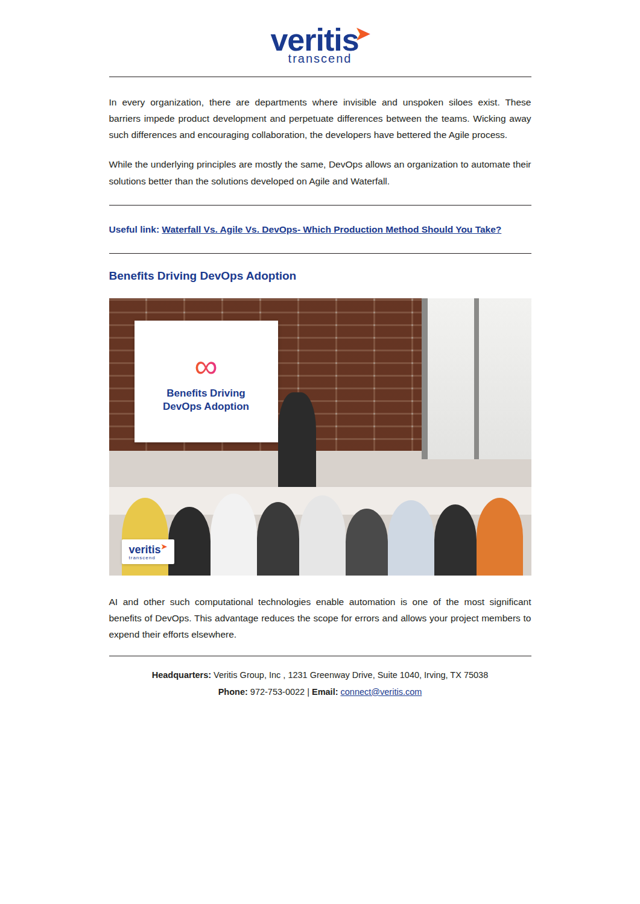veritis➤
transcend
In every organization, there are departments where invisible and unspoken siloes exist. These barriers impede product development and perpetuate differences between the teams. Wicking away such differences and encouraging collaboration, the developers have bettered the Agile process.
While the underlying principles are mostly the same, DevOps allows an organization to automate their solutions better than the solutions developed on Agile and Waterfall.
Useful link: Waterfall Vs. Agile Vs. DevOps- Which Production Method Should You Take?
Benefits Driving DevOps Adoption
∞
Benefits Driving
DevOps Adoption
veritis➤
transcend
AI and other such computational technologies enable automation is one of the most significant benefits of DevOps. This advantage reduces the scope for errors and allows your project members to expend their efforts elsewhere.
Headquarters: Veritis Group, Inc , 1231 Greenway Drive, Suite 1040, Irving, TX 75038
Phone: 972-753-0022 | Email: connect@veritis.com